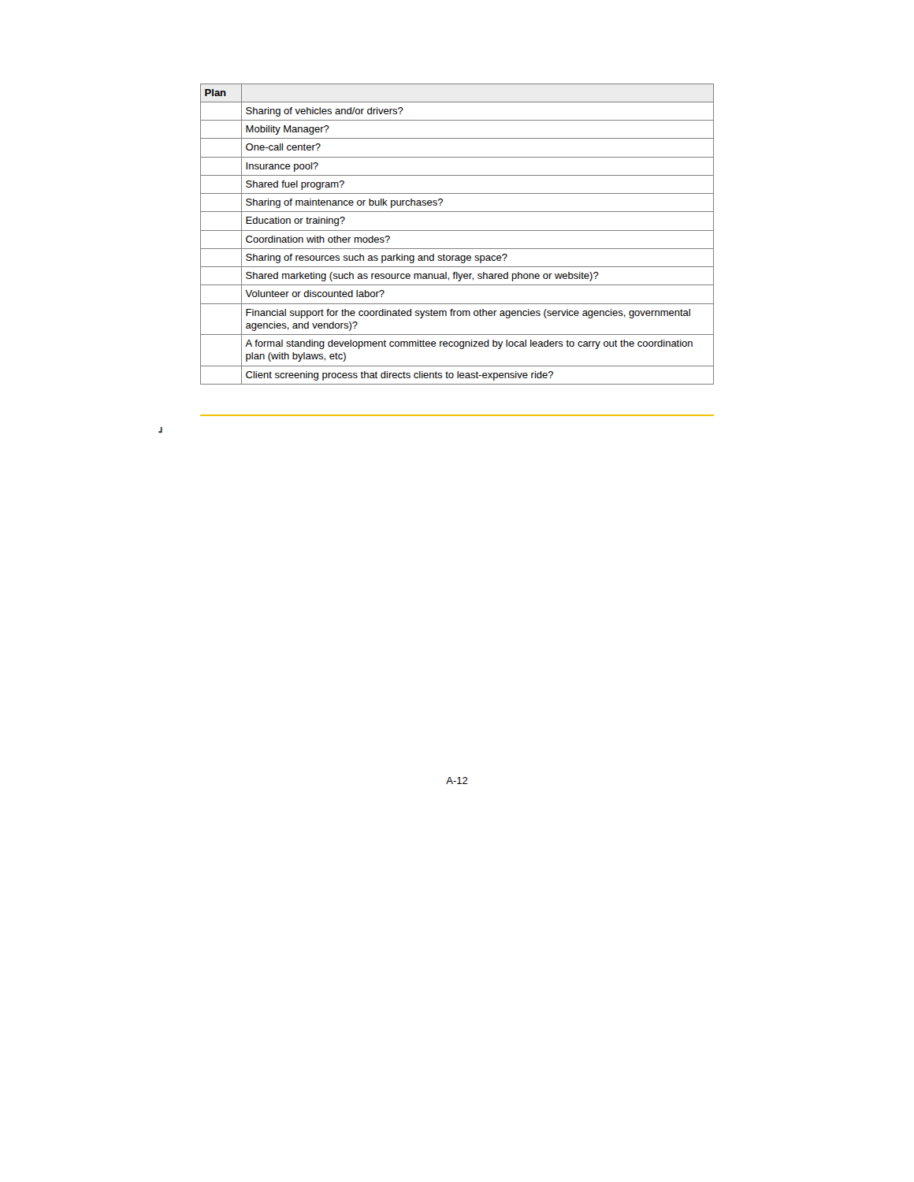| Plan | |
| --- | --- |
| | Sharing of vehicles and/or drivers? |
| | Mobility Manager? |
| | One-call center? |
| | Insurance pool? |
| | Shared fuel program? |
| | Sharing of maintenance or bulk purchases? |
| | Education or training? |
| | Coordination with other modes? |
| | Sharing of resources such as parking and storage space? |
| | Shared marketing (such as resource manual, flyer, shared phone or website)? |
| | Volunteer or discounted labor? |
| | Financial support for the coordinated system from other agencies (service agencies, governmental agencies, and vendors)? |
| | A formal standing development committee recognized by local leaders to carry out the coordination plan (with bylaws, etc) |
| | Client screening process that directs clients to least-expensive ride? |
┗
A-12